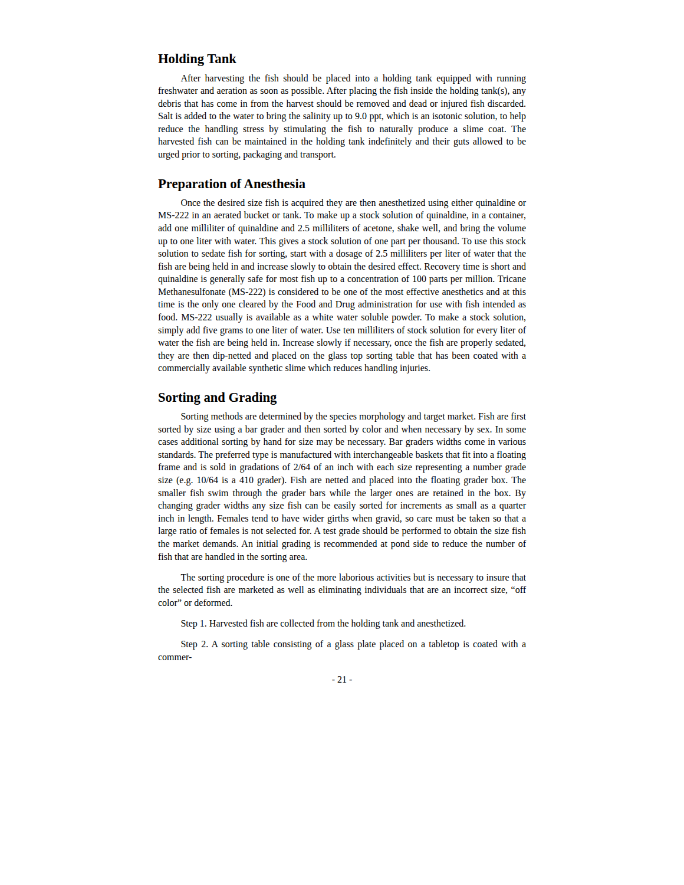Holding Tank
After harvesting the fish should be placed into a holding tank equipped with running freshwater and aeration as soon as possible. After placing the fish inside the holding tank(s), any debris that has come in from the harvest should be removed and dead or injured fish discarded. Salt is added to the water to bring the salinity up to 9.0 ppt, which is an isotonic solution, to help reduce the handling stress by stimulating the fish to naturally produce a slime coat. The harvested fish can be maintained in the holding tank indefinitely and their guts allowed to be urged prior to sorting, packaging and transport.
Preparation of Anesthesia
Once the desired size fish is acquired they are then anesthetized using either quinaldine or MS-222 in an aerated bucket or tank. To make up a stock solution of quinaldine, in a container, add one milliliter of quinaldine and 2.5 milliliters of acetone, shake well, and bring the volume up to one liter with water. This gives a stock solution of one part per thousand. To use this stock solution to sedate fish for sorting, start with a dosage of 2.5 milliliters per liter of water that the fish are being held in and increase slowly to obtain the desired effect. Recovery time is short and quinaldine is generally safe for most fish up to a concentration of 100 parts per million. Tricane Methanesulfonate (MS-222) is considered to be one of the most effective anesthetics and at this time is the only one cleared by the Food and Drug administration for use with fish intended as food. MS-222 usually is available as a white water soluble powder. To make a stock solution, simply add five grams to one liter of water. Use ten milliliters of stock solution for every liter of water the fish are being held in. Increase slowly if necessary, once the fish are properly sedated, they are then dip-netted and placed on the glass top sorting table that has been coated with a commercially available synthetic slime which reduces handling injuries.
Sorting and Grading
Sorting methods are determined by the species morphology and target market. Fish are first sorted by size using a bar grader and then sorted by color and when necessary by sex. In some cases additional sorting by hand for size may be necessary. Bar graders widths come in various standards. The preferred type is manufactured with interchangeable baskets that fit into a floating frame and is sold in gradations of 2/64 of an inch with each size representing a number grade size (e.g. 10/64 is a 410 grader). Fish are netted and placed into the floating grader box. The smaller fish swim through the grader bars while the larger ones are retained in the box. By changing grader widths any size fish can be easily sorted for increments as small as a quarter inch in length. Females tend to have wider girths when gravid, so care must be taken so that a large ratio of females is not selected for. A test grade should be performed to obtain the size fish the market demands. An initial grading is recommended at pond side to reduce the number of fish that are handled in the sorting area.
The sorting procedure is one of the more laborious activities but is necessary to insure that the selected fish are marketed as well as eliminating individuals that are an incorrect size, “off color” or deformed.
Step 1. Harvested fish are collected from the holding tank and anesthetized.
Step 2. A sorting table consisting of a glass plate placed on a tabletop is coated with a commer-
- 21 -